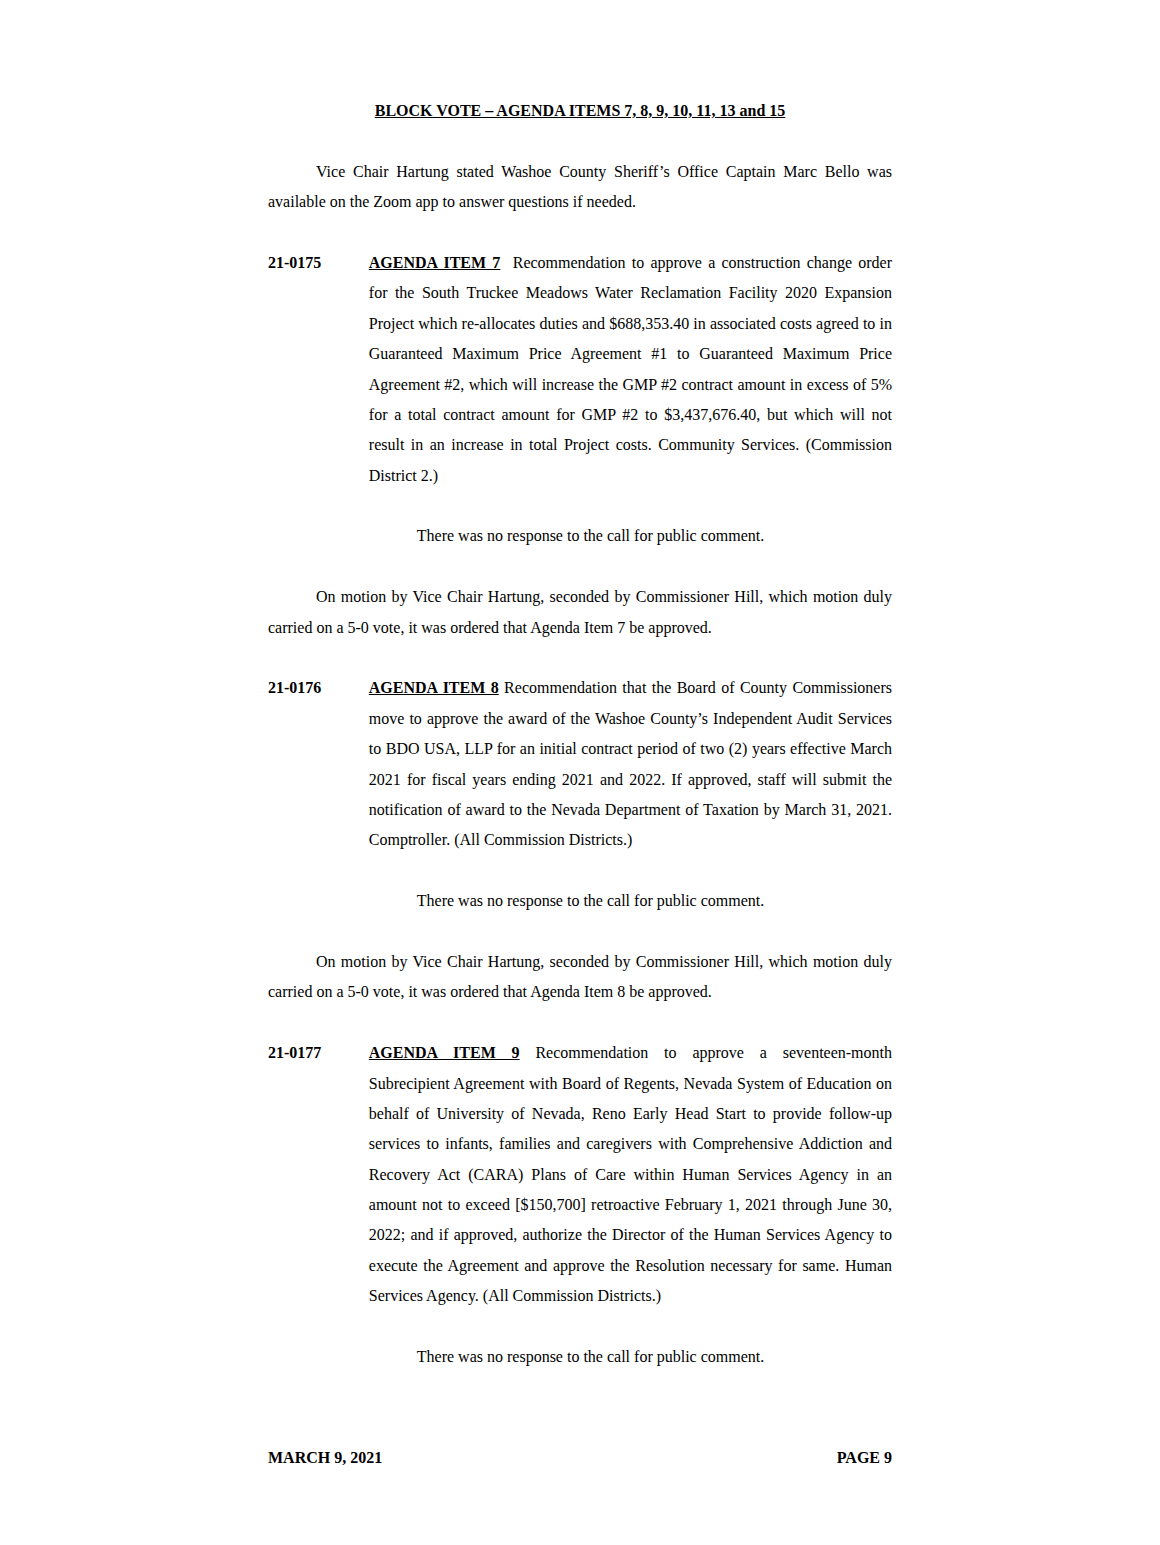BLOCK VOTE – AGENDA ITEMS 7, 8, 9, 10, 11, 13 and 15
Vice Chair Hartung stated Washoe County Sheriff’s Office Captain Marc Bello was available on the Zoom app to answer questions if needed.
21-0175
AGENDA ITEM 7 Recommendation to approve a construction change order for the South Truckee Meadows Water Reclamation Facility 2020 Expansion Project which re-allocates duties and $688,353.40 in associated costs agreed to in Guaranteed Maximum Price Agreement #1 to Guaranteed Maximum Price Agreement #2, which will increase the GMP #2 contract amount in excess of 5% for a total contract amount for GMP #2 to $3,437,676.40, but which will not result in an increase in total Project costs. Community Services. (Commission District 2.)
There was no response to the call for public comment.
On motion by Vice Chair Hartung, seconded by Commissioner Hill, which motion duly carried on a 5-0 vote, it was ordered that Agenda Item 7 be approved.
21-0176
AGENDA ITEM 8 Recommendation that the Board of County Commissioners move to approve the award of the Washoe County’s Independent Audit Services to BDO USA, LLP for an initial contract period of two (2) years effective March 2021 for fiscal years ending 2021 and 2022. If approved, staff will submit the notification of award to the Nevada Department of Taxation by March 31, 2021. Comptroller. (All Commission Districts.)
There was no response to the call for public comment.
On motion by Vice Chair Hartung, seconded by Commissioner Hill, which motion duly carried on a 5-0 vote, it was ordered that Agenda Item 8 be approved.
21-0177
AGENDA ITEM 9 Recommendation to approve a seventeen-month Subrecipient Agreement with Board of Regents, Nevada System of Education on behalf of University of Nevada, Reno Early Head Start to provide follow-up services to infants, families and caregivers with Comprehensive Addiction and Recovery Act (CARA) Plans of Care within Human Services Agency in an amount not to exceed [$150,700] retroactive February 1, 2021 through June 30, 2022; and if approved, authorize the Director of the Human Services Agency to execute the Agreement and approve the Resolution necessary for same. Human Services Agency. (All Commission Districts.)
There was no response to the call for public comment.
MARCH 9, 2021 PAGE 9